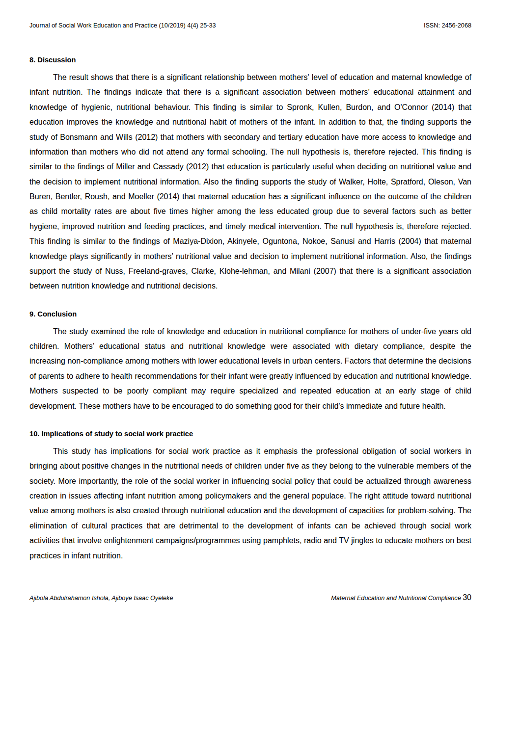Journal of Social Work Education and Practice (10/2019) 4(4) 25-33 ISSN: 2456-2068
8. Discussion
The result shows that there is a significant relationship between mothers' level of education and maternal knowledge of infant nutrition. The findings indicate that there is a significant association between mothers’ educational attainment and knowledge of hygienic, nutritional behaviour. This finding is similar to Spronk, Kullen, Burdon, and O'Connor (2014) that education improves the knowledge and nutritional habit of mothers of the infant. In addition to that, the finding supports the study of Bonsmann and Wills (2012) that mothers with secondary and tertiary education have more access to knowledge and information than mothers who did not attend any formal schooling. The null hypothesis is, therefore rejected. This finding is similar to the findings of Miller and Cassady (2012) that education is particularly useful when deciding on nutritional value and the decision to implement nutritional information. Also the finding supports the study of Walker, Holte, Spratford, Oleson, Van Buren, Bentler, Roush, and Moeller (2014) that maternal education has a significant influence on the outcome of the children as child mortality rates are about five times higher among the less educated group due to several factors such as better hygiene, improved nutrition and feeding practices, and timely medical intervention. The null hypothesis is, therefore rejected. This finding is similar to the findings of Maziya-Dixion, Akinyele, Oguntona, Nokoe, Sanusi and Harris (2004) that maternal knowledge plays significantly in mothers’ nutritional value and decision to implement nutritional information. Also, the findings support the study of Nuss, Freeland-graves, Clarke, Klohe-lehman, and Milani (2007) that there is a significant association between nutrition knowledge and nutritional decisions.
9. Conclusion
The study examined the role of knowledge and education in nutritional compliance for mothers of under-five years old children. Mothers’ educational status and nutritional knowledge were associated with dietary compliance, despite the increasing non-compliance among mothers with lower educational levels in urban centers. Factors that determine the decisions of parents to adhere to health recommendations for their infant were greatly influenced by education and nutritional knowledge. Mothers suspected to be poorly compliant may require specialized and repeated education at an early stage of child development. These mothers have to be encouraged to do something good for their child's immediate and future health.
10. Implications of study to social work practice
This study has implications for social work practice as it emphasis the professional obligation of social workers in bringing about positive changes in the nutritional needs of children under five as they belong to the vulnerable members of the society. More importantly, the role of the social worker in influencing social policy that could be actualized through awareness creation in issues affecting infant nutrition among policymakers and the general populace. The right attitude toward nutritional value among mothers is also created through nutritional education and the development of capacities for problem-solving. The elimination of cultural practices that are detrimental to the development of infants can be achieved through social work activities that involve enlightenment campaigns/programmes using pamphlets, radio and TV jingles to educate mothers on best practices in infant nutrition.
Ajibola Abdulrahamon Ishola, Ajiboye Isaac Oyeleke Maternal Education and Nutritional Compliance 30